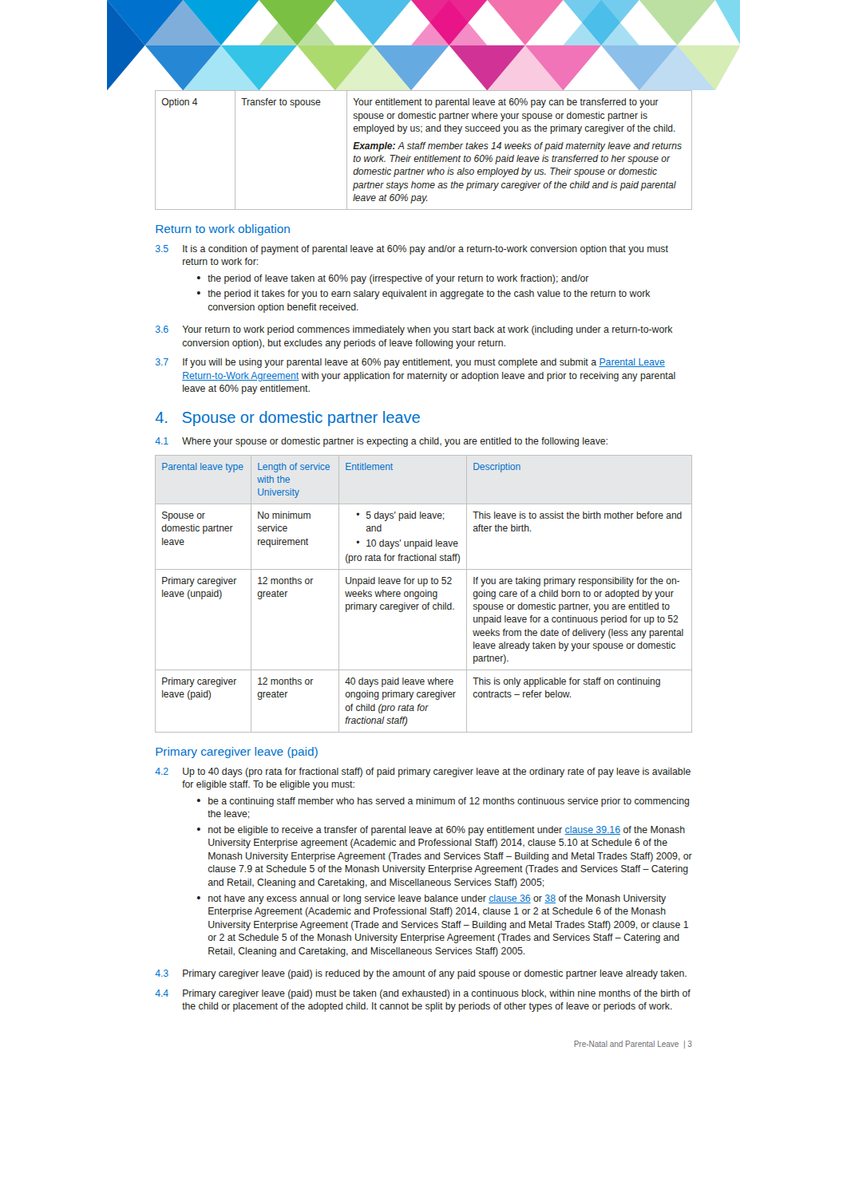| Option 4 | Transfer to spouse | Your entitlement to parental leave at 60% pay can be transferred to your spouse or domestic partner where your spouse or domestic partner is employed by us; and they succeed you as the primary caregiver of the child. Example: A staff member takes 14 weeks of paid maternity leave and returns to work. Their entitlement to 60% paid leave is transferred to her spouse or domestic partner who is also employed by us. Their spouse or domestic partner stays home as the primary caregiver of the child and is paid parental leave at 60% pay. |
Return to work obligation
3.5
It is a condition of payment of parental leave at 60% pay and/or a return-to-work conversion option that you must return to work for:
the period of leave taken at 60% pay (irrespective of your return to work fraction); and/or
the period it takes for you to earn salary equivalent in aggregate to the cash value to the return to work conversion option benefit received.
3.6
Your return to work period commences immediately when you start back at work (including under a return-to-work conversion option), but excludes any periods of leave following your return.
3.7
If you will be using your parental leave at 60% pay entitlement, you must complete and submit a Parental Leave Return-to-Work Agreement with your application for maternity or adoption leave and prior to receiving any parental leave at 60% pay entitlement.
4. Spouse or domestic partner leave
4.1
Where your spouse or domestic partner is expecting a child, you are entitled to the following leave:
| Parental leave type | Length of service with the University | Entitlement | Description |
| --- | --- | --- | --- |
| Spouse or domestic partner leave | No minimum service requirement | 5 days' paid leave; and 10 days' unpaid leave (pro rata for fractional staff) | This leave is to assist the birth mother before and after the birth. |
| Primary caregiver leave (unpaid) | 12 months or greater | Unpaid leave for up to 52 weeks where ongoing primary caregiver of child. | If you are taking primary responsibility for the on-going care of a child born to or adopted by your spouse or domestic partner, you are entitled to unpaid leave for a continuous period for up to 52 weeks from the date of delivery (less any parental leave already taken by your spouse or domestic partner). |
| Primary caregiver leave (paid) | 12 months or greater | 40 days paid leave where ongoing primary caregiver of child (pro rata for fractional staff) | This is only applicable for staff on continuing contracts – refer below. |
Primary caregiver leave (paid)
4.2
Up to 40 days (pro rata for fractional staff) of paid primary caregiver leave at the ordinary rate of pay leave is available for eligible staff. To be eligible you must:
be a continuing staff member who has served a minimum of 12 months continuous service prior to commencing the leave;
not be eligible to receive a transfer of parental leave at 60% pay entitlement under clause 39.16 of the Monash University Enterprise agreement (Academic and Professional Staff) 2014, clause 5.10 at Schedule 6 of the Monash University Enterprise Agreement (Trades and Services Staff – Building and Metal Trades Staff) 2009, or clause 7.9 at Schedule 5 of the Monash University Enterprise Agreement (Trades and Services Staff – Catering and Retail, Cleaning and Caretaking, and Miscellaneous Services Staff) 2005;
not have any excess annual or long service leave balance under clause 36 or 38 of the Monash University Enterprise Agreement (Academic and Professional Staff) 2014, clause 1 or 2 at Schedule 6 of the Monash University Enterprise Agreement (Trade and Services Staff – Building and Metal Trades Staff) 2009, or clause 1 or 2 at Schedule 5 of the Monash University Enterprise Agreement (Trades and Services Staff – Catering and Retail, Cleaning and Caretaking, and Miscellaneous Services Staff) 2005.
4.3
Primary caregiver leave (paid) is reduced by the amount of any paid spouse or domestic partner leave already taken.
4.4
Primary caregiver leave (paid) must be taken (and exhausted) in a continuous block, within nine months of the birth of the child or placement of the adopted child. It cannot be split by periods of other types of leave or periods of work.
Pre-Natal and Parental Leave | 3